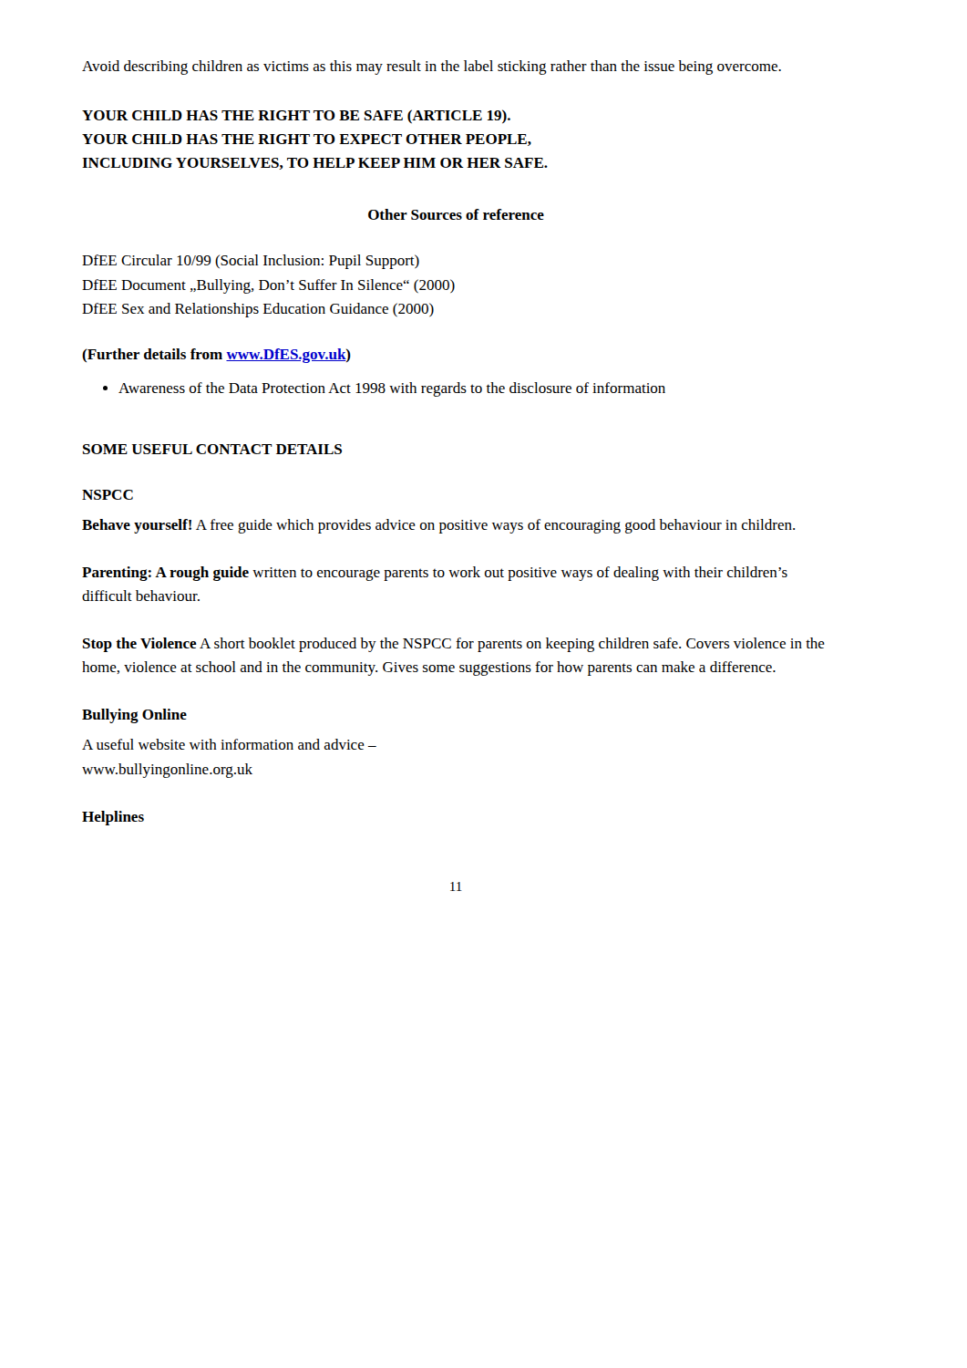Avoid describing children as victims as this may result in the label sticking rather than the issue being overcome.
YOUR CHILD HAS THE RIGHT TO BE SAFE (ARTICLE 19). YOUR CHILD HAS THE RIGHT TO EXPECT OTHER PEOPLE, INCLUDING YOURSELVES, TO HELP KEEP HIM OR HER SAFE.
Other Sources of reference
DfEE Circular 10/99 (Social Inclusion: Pupil Support) DfEE Document „Bullying, Don’t Suffer In Silence“ (2000) DfEE Sex and Relationships Education Guidance (2000)
(Further details from www.DfES.gov.uk)
Awareness of the Data Protection Act 1998 with regards to the disclosure of information
SOME USEFUL CONTACT DETAILS
NSPCC
Behave yourself! A free guide which provides advice on positive ways of encouraging good behaviour in children.
Parenting: A rough guide written to encourage parents to work out positive ways of dealing with their children’s difficult behaviour.
Stop the Violence A short booklet produced by the NSPCC for parents on keeping children safe. Covers violence in the home, violence at school and in the community. Gives some suggestions for how parents can make a difference.
Bullying Online
A useful website with information and advice –
www.bullyingonline.org.uk
Helplines
11